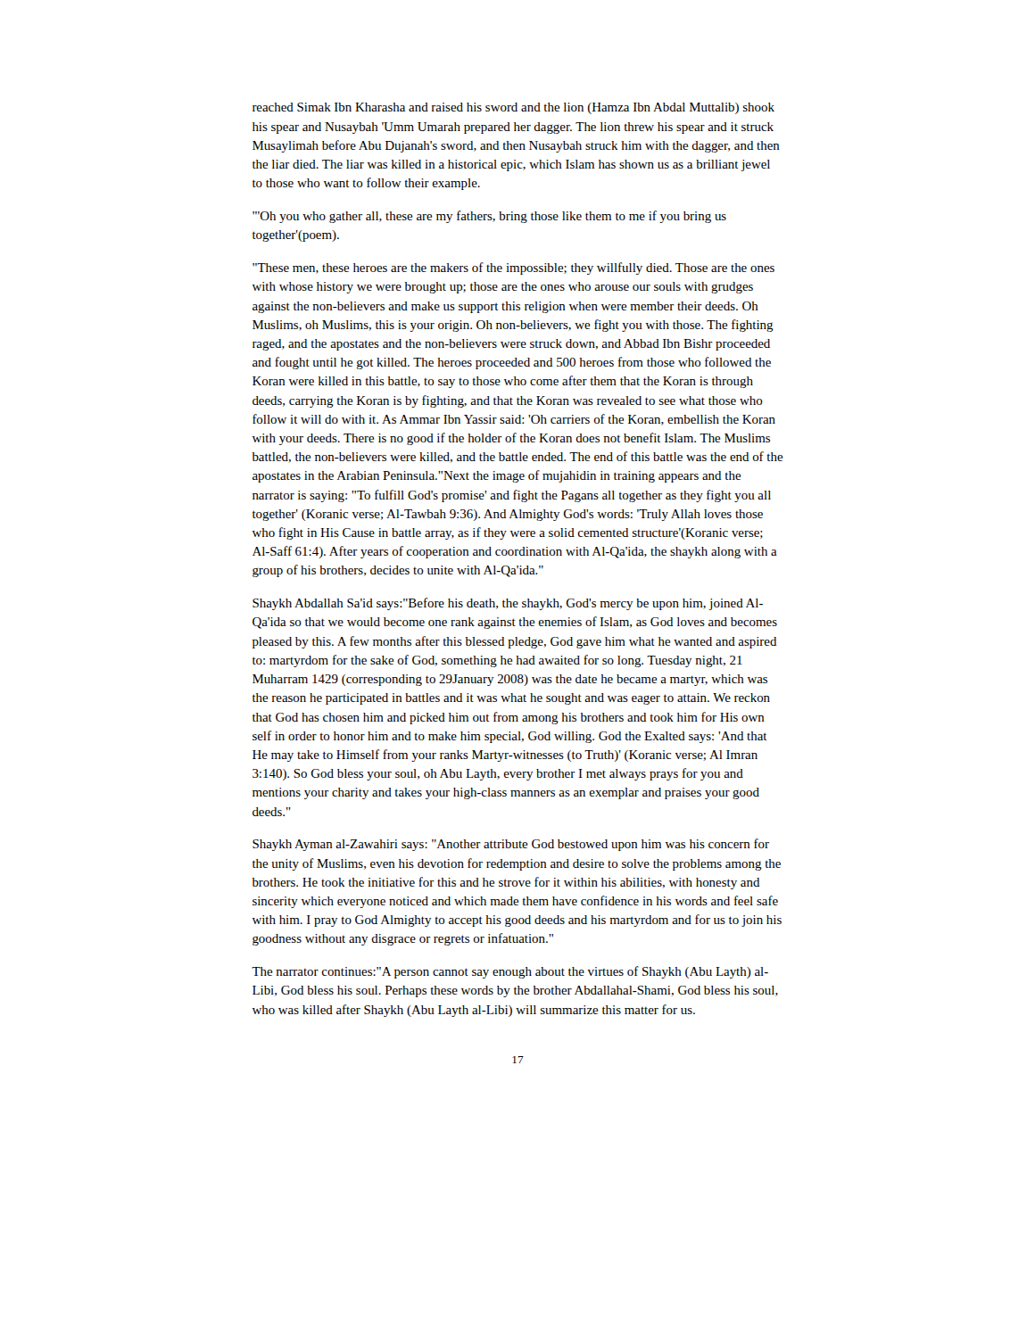reached Simak Ibn Kharasha and raised his sword and the lion (Hamza Ibn Abdal Muttalib) shook his spear and Nusaybah 'Umm Umarah prepared her dagger. The lion threw his spear and it struck Musaylimah before Abu Dujanah's sword, and then Nusaybah struck him with the dagger, and then the liar died. The liar was killed in a historical epic, which Islam has shown us as a brilliant jewel to those who want to follow their example.
"'Oh you who gather all, these are my fathers, bring those like them to me if you bring us together'(poem).
"These men, these heroes are the makers of the impossible; they willfully died. Those are the ones with whose history we were brought up; those are the ones who arouse our souls with grudges against the non-believers and make us support this religion when were member their deeds. Oh Muslims, oh Muslims, this is your origin. Oh non-believers, we fight you with those. The fighting raged, and the apostates and the non-believers were struck down, and Abbad Ibn Bishr proceeded and fought until he got killed. The heroes proceeded and 500 heroes from those who followed the Koran were killed in this battle, to say to those who come after them that the Koran is through deeds, carrying the Koran is by fighting, and that the Koran was revealed to see what those who follow it will do with it. As Ammar Ibn Yassir said: 'Oh carriers of the Koran, embellish the Koran with your deeds. There is no good if the holder of the Koran does not benefit Islam. The Muslims battled, the non-believers were killed, and the battle ended. The end of this battle was the end of the apostates in the Arabian Peninsula."Next the image of mujahidin in training appears and the narrator is saying: "To fulfill God's promise' and fight the Pagans all together as they fight you all together' (Koranic verse; Al-Tawbah 9:36). And Almighty God's words: 'Truly Allah loves those who fight in His Cause in battle array, as if they were a solid cemented structure'(Koranic verse; Al-Saff 61:4). After years of cooperation and coordination with Al-Qa'ida, the shaykh along with a group of his brothers, decides to unite with Al-Qa'ida."
Shaykh Abdallah Sa'id says:"Before his death, the shaykh, God's mercy be upon him, joined Al-Qa'ida so that we would become one rank against the enemies of Islam, as God loves and becomes pleased by this. A few months after this blessed pledge, God gave him what he wanted and aspired to: martyrdom for the sake of God, something he had awaited for so long. Tuesday night, 21 Muharram 1429 (corresponding to 29January 2008) was the date he became a martyr, which was the reason he participated in battles and it was what he sought and was eager to attain. We reckon that God has chosen him and picked him out from among his brothers and took him for His own self in order to honor him and to make him special, God willing. God the Exalted says: 'And that He may take to Himself from your ranks Martyr-witnesses (to Truth)' (Koranic verse; Al Imran 3:140). So God bless your soul, oh Abu Layth, every brother I met always prays for you and mentions your charity and takes your high-class manners as an exemplar and praises your good deeds."
Shaykh Ayman al-Zawahiri says: "Another attribute God bestowed upon him was his concern for the unity of Muslims, even his devotion for redemption and desire to solve the problems among the brothers. He took the initiative for this and he strove for it within his abilities, with honesty and sincerity which everyone noticed and which made them have confidence in his words and feel safe with him. I pray to God Almighty to accept his good deeds and his martyrdom and for us to join his goodness without any disgrace or regrets or infatuation."
The narrator continues:"A person cannot say enough about the virtues of Shaykh (Abu Layth) al-Libi, God bless his soul. Perhaps these words by the brother Abdallahal-Shami, God bless his soul, who was killed after Shaykh (Abu Layth al-Libi) will summarize this matter for us.
17